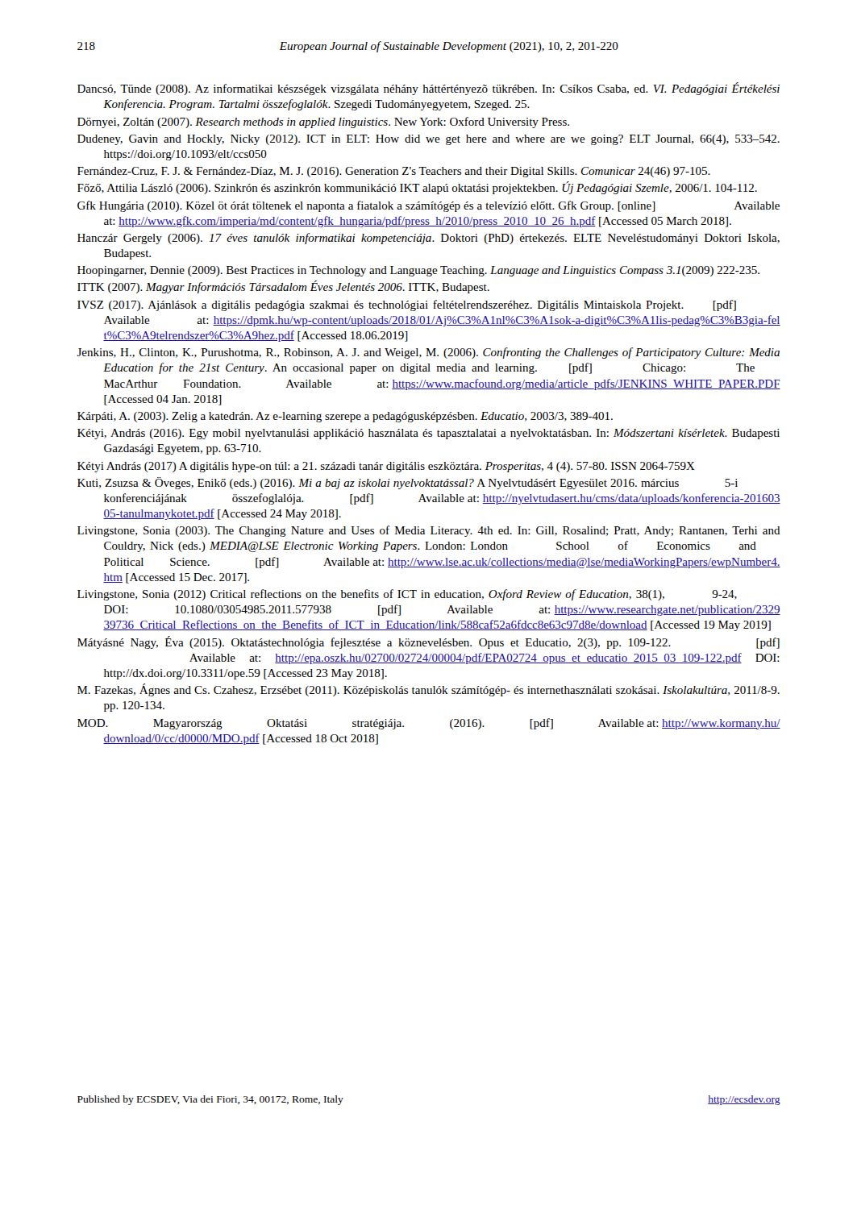218
European Journal of Sustainable Development (2021), 10, 2, 201-220
Dancsó, Tünde (2008). Az informatikai készségek vizsgálata néhány háttértényezõ tükrében. In: Csíkos Csaba, ed. VI. Pedagógiai Értékelési Konferencia. Program. Tartalmi összefoglalók. Szegedi Tudományegyetem, Szeged. 25.
Dörnyei, Zoltán (2007). Research methods in applied linguistics. New York: Oxford University Press.
Dudeney, Gavin and Hockly, Nicky (2012). ICT in ELT: How did we get here and where are we going? ELT Journal, 66(4), 533–542. https://doi.org/10.1093/elt/ccs050
Fernández-Cruz, F. J. & Fernández-Díaz, M. J. (2016). Generation Z's Teachers and their Digital Skills. Comunicar 24(46) 97-105.
Főző, Attilia László (2006). Szinkrón és aszinkrón kommunikáció IKT alapú oktatási projektekben. Új Pedagógiai Szemle, 2006/1. 104-112.
Gfk Hungária (2010). Közel öt órát töltenek el naponta a fiatalok a számítógép és a televízió előtt. Gfk Group. [online] Available at: http://www.gfk.com/imperia/md/content/gfk_hungaria/pdf/press_h/2010/press_2010_10_26_h.pdf [Accessed 05 March 2018].
Hanczár Gergely (2006). 17 éves tanulók informatikai kompetenciája. Doktori (PhD) értekezés. ELTE Neveléstudományi Doktori Iskola, Budapest.
Hoopingarner, Dennie (2009). Best Practices in Technology and Language Teaching. Language and Linguistics Compass 3.1(2009) 222-235.
ITTK (2007). Magyar Információs Társadalom Éves Jelentés 2006. ITTK, Budapest.
IVSZ (2017). Ajánlások a digitális pedagógia szakmai és technológiai feltételrendszeréhez. Digitális Mintaiskola Projekt. [pdf] Available at: https://dpmk.hu/wp-content/uploads/2018/01/Aj%C3%A1nl%C3%A1sok-a-digit%C3%A1lis-pedag%C3%B3gia-felt%C3%A9telrendszer%C3%A9hez.pdf [Accessed 18.06.2019]
Jenkins, H., Clinton, K., Purushotma, R., Robinson, A. J. and Weigel, M. (2006). Confronting the Challenges of Participatory Culture: Media Education for the 21st Century. An occasional paper on digital media and learning. [pdf] Chicago: The MacArthur Foundation. Available at: https://www.macfound.org/media/article_pdfs/JENKINS_WHITE_PAPER.PDF [Accessed 04 Jan. 2018]
Kárpáti, A. (2003). Zelig a katedrán. Az e-learning szerepe a pedagógusképzésben. Educatio, 2003/3, 389-401.
Kétyi, András (2016). Egy mobil nyelvtanulási applikáció használata és tapasztalatai a nyelvoktatásban. In: Módszertani kísérletek. Budapesti Gazdasági Egyetem, pp. 63-710.
Kétyi András (2017) A digitális hype-on túl: a 21. századi tanár digitális eszköztára. Prosperitas, 4 (4). 57-80. ISSN 2064-759X
Kuti, Zsuzsa & Öveges, Enikő (eds.) (2016). Mi a baj az iskolai nyelvoktatással? A Nyelvtudásért Egyesület 2016. március 5-i konferenciájának összefoglalója. [pdf] Available at: http://nyelvtudasert.hu/cms/data/uploads/konferencia-20160305-tanulmanykotet.pdf [Accessed 24 May 2018].
Livingstone, Sonia (2003). The Changing Nature and Uses of Media Literacy. 4th ed. In: Gill, Rosalind; Pratt, Andy; Rantanen, Terhi and Couldry, Nick (eds.) MEDIA@LSE Electronic Working Papers. London: London School of Economics and Political Science. [pdf] Available at: http://www.lse.ac.uk/collections/media@lse/mediaWorkingPapers/ewpNumber4.htm [Accessed 15 Dec. 2017].
Livingstone, Sonia (2012) Critical reflections on the benefits of ICT in education, Oxford Review of Education, 38(1), 9-24, DOI: 10.1080/03054985.2011.577938 [pdf] Available at: https://www.researchgate.net/publication/232939736_Critical_Reflections_on_the_Benefits_of_ICT_in_Education/link/588caf52a6fdcc8e63c97d8e/download [Accessed 19 May 2019]
Mátyásné Nagy, Éva (2015). Oktatástechnológia fejlesztése a köznevelésben. Opus et Educatio, 2(3), pp. 109-122. [pdf] Available at: http://epa.oszk.hu/02700/02724/00004/pdf/EPA02724_opus_et_educatio_2015_03_109-122.pdf DOI: http://dx.doi.org/10.3311/ope.59 [Accessed 23 May 2018].
M. Fazekas, Ágnes and Cs. Czahesz, Erzsébet (2011). Középiskolás tanulók számítógép- és internethasználati szokásai. Iskolakultúra, 2011/8-9. pp. 120-134.
MOD. Magyarország Oktatási stratégiája. (2016). [pdf] Available at: http://www.kormany.hu/download/0/cc/d0000/MDO.pdf [Accessed 18 Oct 2018]
Published by ECSDEV, Via dei Fiori, 34, 00172, Rome, Italy
http://ecsdev.org